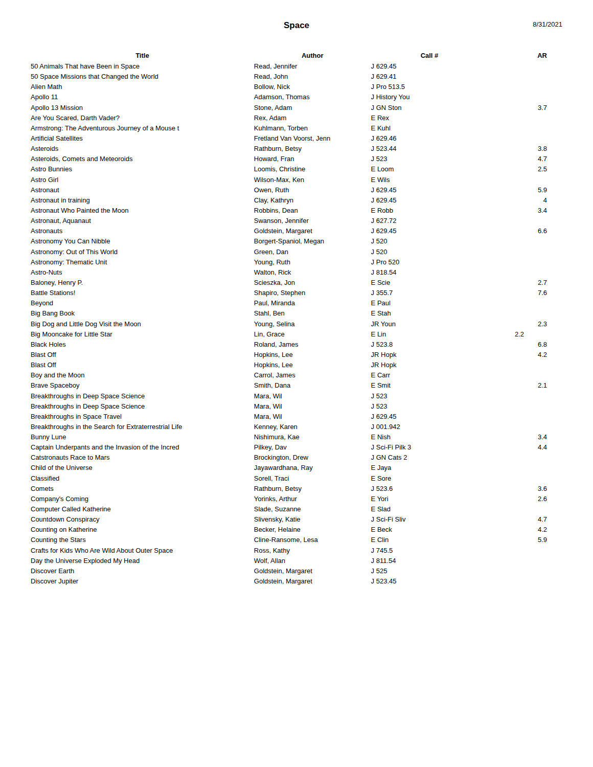8/31/2021
Space
| Title | Author | Call # | AR |
| --- | --- | --- | --- |
| 50 Animals That have Been in Space | Read, Jennifer | J 629.45 | |
| 50 Space Missions that Changed the World | Read, John | J 629.41 | |
| Alien Math | Bollow, Nick | J Pro 513.5 | |
| Apollo 11 | Adamson, Thomas | J History You | |
| Apollo 13 Mission | Stone, Adam | J GN Ston | 3.7 |
| Are You Scared, Darth Vader? | Rex, Adam | E Rex | |
| Armstrong: The Adventurous Journey of a Mouse t | Kuhlmann, Torben | E Kuhl | |
| Artificial Satellites | Fretland Van Voorst, Jenn | J 629.46 | |
| Asteroids | Rathburn, Betsy | J 523.44 | 3.8 |
| Asteroids, Comets and Meteoroids | Howard, Fran | J 523 | 4.7 |
| Astro Bunnies | Loomis, Christine | E Loom | 2.5 |
| Astro Girl | Wilson-Max, Ken | E Wils | |
| Astronaut | Owen, Ruth | J 629.45 | 5.9 |
| Astronaut in training | Clay, Kathryn | J 629.45 | 4 |
| Astronaut Who Painted the Moon | Robbins, Dean | E Robb | 3.4 |
| Astronaut, Aquanaut | Swanson, Jennifer | J 627.72 | |
| Astronauts | Goldstein, Margaret | J 629.45 | 6.6 |
| Astronomy You Can Nibble | Borgert-Spaniol, Megan | J 520 | |
| Astronomy: Out of This World | Green, Dan | J 520 | |
| Astronomy: Thematic Unit | Young, Ruth | J Pro 520 | |
| Astro-Nuts | Walton, Rick | J 818.54 | |
| Baloney, Henry P. | Scieszka, Jon | E Scie | 2.7 |
| Battle Stations! | Shapiro, Stephen | J 355.7 | 7.6 |
| Beyond | Paul, Miranda | E Paul | |
| Big Bang Book | Stahl, Ben | E Stah | |
| Big Dog and Little Dog Visit the Moon | Young, Selina | JR Youn | 2.3 |
| Big Mooncake for Little Star | Lin, Grace | E Lin | 2.2 |
| Black Holes | Roland, James | J 523.8 | 6.8 |
| Blast Off | Hopkins, Lee | JR Hopk | 4.2 |
| Blast Off | Hopkins, Lee | JR Hopk | |
| Boy and the Moon | Carrol, James | E Carr | |
| Brave Spaceboy | Smith, Dana | E Smit | 2.1 |
| Breakthroughs in Deep Space Science | Mara, Wil | J 523 | |
| Breakthroughs in Deep Space Science | Mara, Wil | J 523 | |
| Breakthroughs in Space Travel | Mara, Wil | J 629.45 | |
| Breakthroughs in the Search for Extraterrestrial Life | Kenney, Karen | J 001.942 | |
| Bunny Lune | Nishimura, Kae | E Nish | 3.4 |
| Captain Underpants and the Invasion of the Incred | Pilkey, Dav | J Sci-Fi Pilk 3 | 4.4 |
| Catstronauts Race to Mars | Brockington, Drew | J GN Cats 2 | |
| Child of the Universe | Jayawardhana, Ray | E Jaya | |
| Classified | Sorell, Traci | E Sore | |
| Comets | Rathburn, Betsy | J 523.6 | 3.6 |
| Company's Coming | Yorinks, Arthur | E Yori | 2.6 |
| Computer Called Katherine | Slade, Suzanne | E Slad | |
| Countdown Conspiracy | Slivensky, Katie | J Sci-Fi Sliv | 4.7 |
| Counting on Katherine | Becker, Helaine | E Beck | 4.2 |
| Counting the Stars | Cline-Ransome, Lesa | E Clin | 5.9 |
| Crafts for Kids Who Are Wild About Outer Space | Ross, Kathy | J 745.5 | |
| Day the Universe Exploded My Head | Wolf, Allan | J 811.54 | |
| Discover Earth | Goldstein, Margaret | J 525 | |
| Discover Jupiter | Goldstein, Margaret | J 523.45 | |